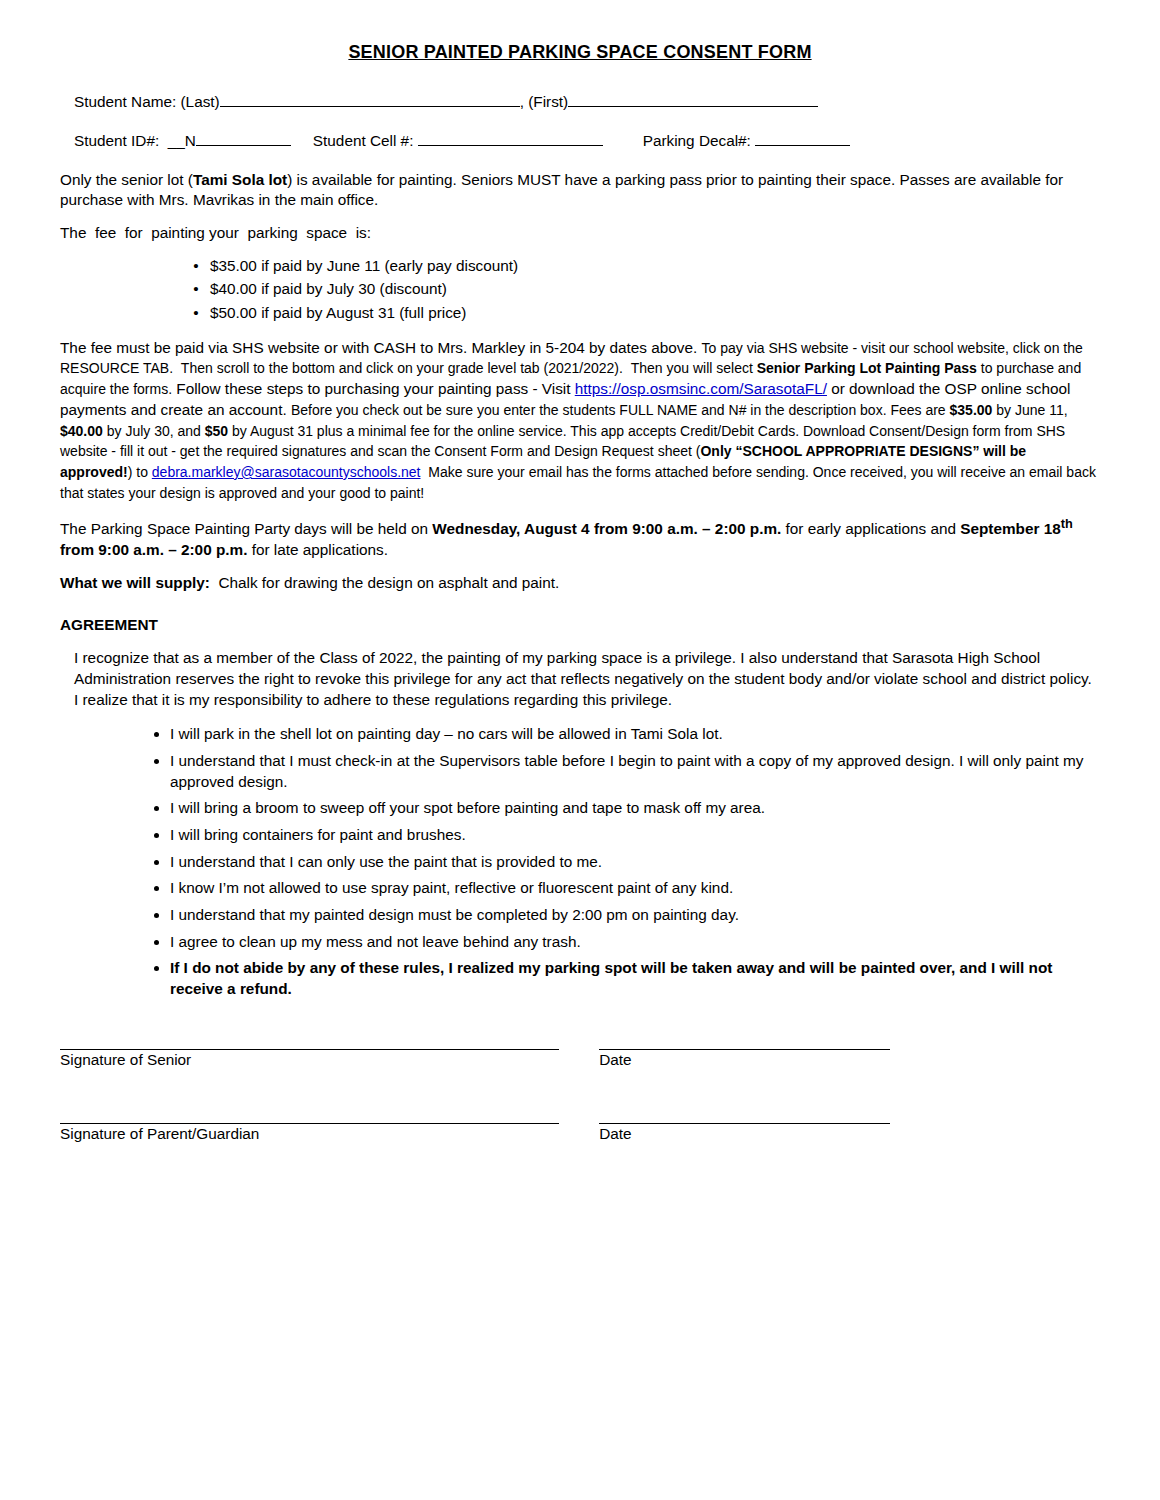SENIOR PAINTED PARKING SPACE CONSENT FORM
Student Name: (Last) , (First)
Student ID#: __N Student Cell #: Parking Decal#:
Only the senior lot (Tami Sola lot) is available for painting. Seniors MUST have a parking pass prior to painting their space. Passes are available for purchase with Mrs. Mavrikas in the main office.
The fee for painting your parking space is:
$35.00 if paid by June 11 (early pay discount)
$40.00 if paid by July 30 (discount)
$50.00 if paid by August 31 (full price)
The fee must be paid via SHS website or with CASH to Mrs. Markley in 5-204 by dates above. To pay via SHS website - visit our school website, click on the RESOURCE TAB. Then scroll to the bottom and click on your grade level tab (2021/2022). Then you will select Senior Parking Lot Painting Pass to purchase and acquire the forms. Follow these steps to purchasing your painting pass - Visit https://osp.osmsinc.com/SarasotaFL/ or download the OSP online school payments and create an account. Before you check out be sure you enter the students FULL NAME and N# in the description box. Fees are $35.00 by June 11, $40.00 by July 30, and $50 by August 31 plus a minimal fee for the online service. This app accepts Credit/Debit Cards. Download Consent/Design form from SHS website - fill it out - get the required signatures and scan the Consent Form and Design Request sheet (Only “SCHOOL APPROPRIATE DESIGNS” will be approved!) to debra.markley@sarasotacountyschools.net Make sure your email has the forms attached before sending. Once received, you will receive an email back that states your design is approved and your good to paint!
The Parking Space Painting Party days will be held on Wednesday, August 4 from 9:00 a.m. – 2:00 p.m. for early applications and September 18th from 9:00 a.m. – 2:00 p.m. for late applications.
What we will supply: Chalk for drawing the design on asphalt and paint.
AGREEMENT
I recognize that as a member of the Class of 2022, the painting of my parking space is a privilege. I also understand that Sarasota High School Administration reserves the right to revoke this privilege for any act that reflects negatively on the student body and/or violate school and district policy. I realize that it is my responsibility to adhere to these regulations regarding this privilege.
I will park in the shell lot on painting day – no cars will be allowed in Tami Sola lot.
I understand that I must check-in at the Supervisors table before I begin to paint with a copy of my approved design. I will only paint my approved design.
I will bring a broom to sweep off your spot before painting and tape to mask off my area.
I will bring containers for paint and brushes.
I understand that I can only use the paint that is provided to me.
I know I’m not allowed to use spray paint, reflective or fluorescent paint of any kind.
I understand that my painted design must be completed by 2:00 pm on painting day.
I agree to clean up my mess and not leave behind any trash.
If I do not abide by any of these rules, I realized my parking spot will be taken away and will be painted over, and I will not receive a refund.
| Signature of Senior | | Date | |
| Signature of Parent/Guardian | | Date | |